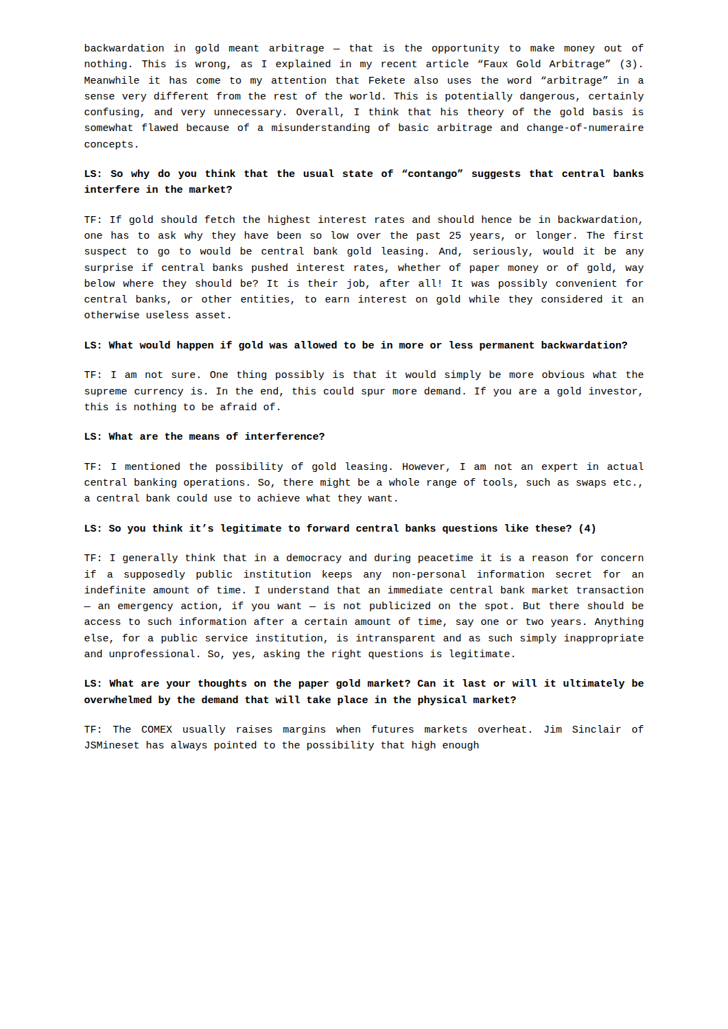backwardation in gold meant arbitrage — that is the opportunity to make money out of nothing. This is wrong, as I explained in my recent article “Faux Gold Arbitrage” (3). Meanwhile it has come to my attention that Fekete also uses the word “arbitrage” in a sense very different from the rest of the world. This is potentially dangerous, certainly confusing, and very unnecessary. Overall, I think that his theory of the gold basis is somewhat flawed because of a misunderstanding of basic arbitrage and change-of-numeraire concepts.
LS: So why do you think that the usual state of “contango” suggests that central banks interfere in the market?
TF: If gold should fetch the highest interest rates and should hence be in backwardation, one has to ask why they have been so low over the past 25 years, or longer. The first suspect to go to would be central bank gold leasing. And, seriously, would it be any surprise if central banks pushed interest rates, whether of paper money or of gold, way below where they should be? It is their job, after all! It was possibly convenient for central banks, or other entities, to earn interest on gold while they considered it an otherwise useless asset.
LS: What would happen if gold was allowed to be in more or less permanent backwardation?
TF: I am not sure. One thing possibly is that it would simply be more obvious what the supreme currency is. In the end, this could spur more demand. If you are a gold investor, this is nothing to be afraid of.
LS: What are the means of interference?
TF: I mentioned the possibility of gold leasing. However, I am not an expert in actual central banking operations. So, there might be a whole range of tools, such as swaps etc., a central bank could use to achieve what they want.
LS: So you think it’s legitimate to forward central banks questions like these? (4)
TF: I generally think that in a democracy and during peacetime it is a reason for concern if a supposedly public institution keeps any non-personal information secret for an indefinite amount of time. I understand that an immediate central bank market transaction — an emergency action, if you want — is not publicized on the spot. But there should be access to such information after a certain amount of time, say one or two years. Anything else, for a public service institution, is intransparent and as such simply inappropriate and unprofessional. So, yes, asking the right questions is legitimate.
LS: What are your thoughts on the paper gold market? Can it last or will it ultimately be overwhelmed by the demand that will take place in the physical market?
TF: The COMEX usually raises margins when futures markets overheat. Jim Sinclair of JSMineset has always pointed to the possibility that high enough